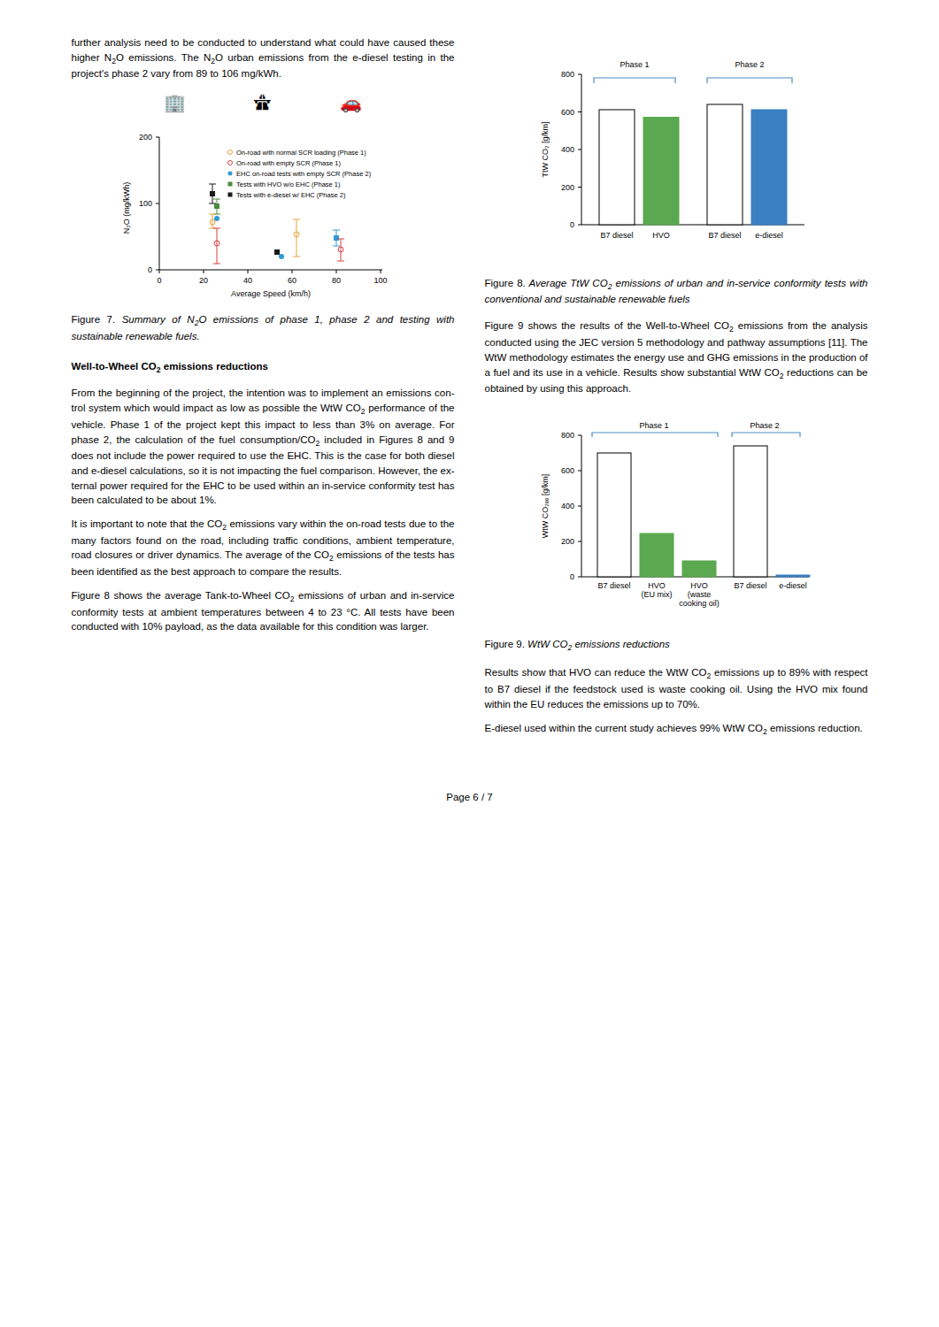further analysis need to be conducted to understand what could have caused these higher N2O emissions. The N2O urban emissions from the e-diesel testing in the project's phase 2 vary from 89 to 106 mg/kWh.
🏢 🛣 🚗
0 100 200 0 20 40 60 80 100 N₂O (mg/kWh) Average Speed (km/h) On-road with normal SCR loading (Phase 1) On-road with empty SCR (Phase 1) EHC on-road tests with empty SCR (Phase 2) Tests with HVO w/o EHC (Phase 1) Tests with e-diesel w/ EHC (Phase 2)
Figure 7. Summary of N2O emissions of phase 1, phase 2 and testing with sustainable renewable fuels.
Well-to-Wheel CO2 emissions reductions
From the beginning of the project, the intention was to implement an emissions control system which would impact as low as possible the WtW CO2 performance of the vehicle. Phase 1 of the project kept this impact to less than 3% on average. For phase 2, the calculation of the fuel consumption/CO2 included in Figures 8 and 9 does not include the power required to use the EHC. This is the case for both diesel and e-diesel calculations, so it is not impacting the fuel comparison. However, the external power required for the EHC to be used within an in-service conformity test has been calculated to be about 1%.
It is important to note that the CO2 emissions vary within the on-road tests due to the many factors found on the road, including traffic conditions, ambient temperature, road closures or driver dynamics. The average of the CO2 emissions of the tests has been identified as the best approach to compare the results.
Figure 8 shows the average Tank-to-Wheel CO2 emissions of urban and in-service conformity tests at ambient temperatures between 4 to 23 °C. All tests have been conducted with 10% payload, as the data available for this condition was larger.
0 200 400 600 800 TtW CO₂ [g/km] Phase 1 Phase 2 B7 diesel HVO B7 diesel e-diesel
Figure 8. Average TtW CO2 emissions of urban and in-service conformity tests with conventional and sustainable renewable fuels
Figure 9 shows the results of the Well-to-Wheel CO2 emissions from the analysis conducted using the JEC version 5 methodology and pathway assumptions [11]. The WtW methodology estimates the energy use and GHG emissions in the production of a fuel and its use in a vehicle. Results show substantial WtW CO2 reductions can be obtained by using this approach.
0 200 400 600 800 WtW CO₂ₑₑ [g/km] Phase 1 Phase 2 B7 diesel HVO (EU mix) HVO (waste cooking oil) B7 diesel e-diesel
Figure 9. WtW CO2 emissions reductions
Results show that HVO can reduce the WtW CO2 emissions up to 89% with respect to B7 diesel if the feedstock used is waste cooking oil. Using the HVO mix found within the EU reduces the emissions up to 70%.
E-diesel used within the current study achieves 99% WtW CO2 emissions reduction.
Page 6 / 7